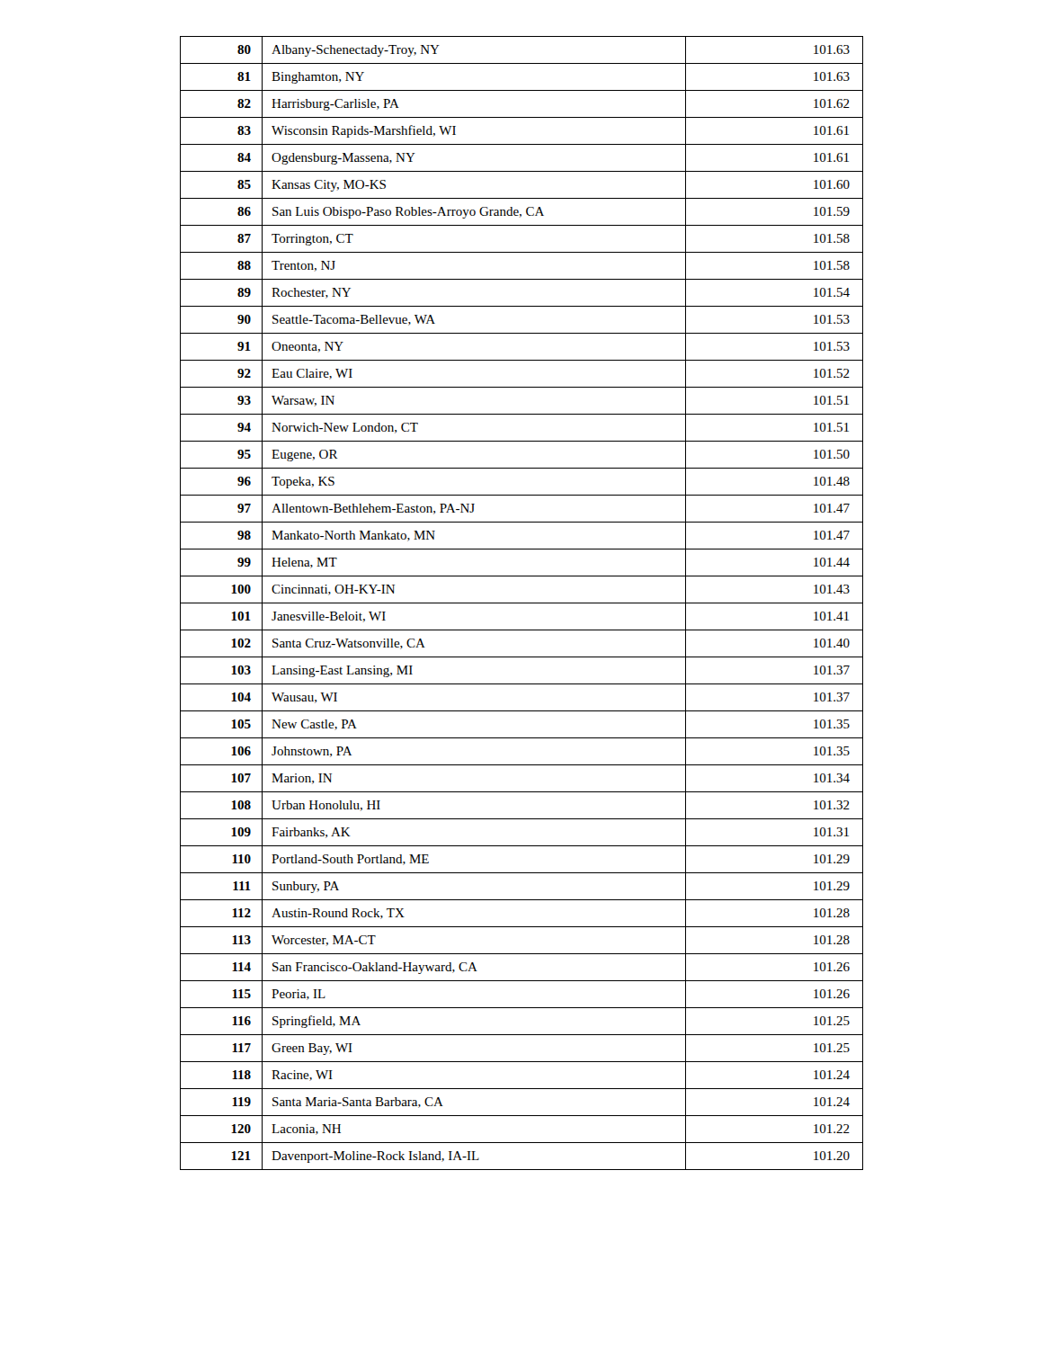| 80 | Albany-Schenectady-Troy, NY | 101.63 |
| 81 | Binghamton, NY | 101.63 |
| 82 | Harrisburg-Carlisle, PA | 101.62 |
| 83 | Wisconsin Rapids-Marshfield, WI | 101.61 |
| 84 | Ogdensburg-Massena, NY | 101.61 |
| 85 | Kansas City, MO-KS | 101.60 |
| 86 | San Luis Obispo-Paso Robles-Arroyo Grande, CA | 101.59 |
| 87 | Torrington, CT | 101.58 |
| 88 | Trenton, NJ | 101.58 |
| 89 | Rochester, NY | 101.54 |
| 90 | Seattle-Tacoma-Bellevue, WA | 101.53 |
| 91 | Oneonta, NY | 101.53 |
| 92 | Eau Claire, WI | 101.52 |
| 93 | Warsaw, IN | 101.51 |
| 94 | Norwich-New London, CT | 101.51 |
| 95 | Eugene, OR | 101.50 |
| 96 | Topeka, KS | 101.48 |
| 97 | Allentown-Bethlehem-Easton, PA-NJ | 101.47 |
| 98 | Mankato-North Mankato, MN | 101.47 |
| 99 | Helena, MT | 101.44 |
| 100 | Cincinnati, OH-KY-IN | 101.43 |
| 101 | Janesville-Beloit, WI | 101.41 |
| 102 | Santa Cruz-Watsonville, CA | 101.40 |
| 103 | Lansing-East Lansing, MI | 101.37 |
| 104 | Wausau, WI | 101.37 |
| 105 | New Castle, PA | 101.35 |
| 106 | Johnstown, PA | 101.35 |
| 107 | Marion, IN | 101.34 |
| 108 | Urban Honolulu, HI | 101.32 |
| 109 | Fairbanks, AK | 101.31 |
| 110 | Portland-South Portland, ME | 101.29 |
| 111 | Sunbury, PA | 101.29 |
| 112 | Austin-Round Rock, TX | 101.28 |
| 113 | Worcester, MA-CT | 101.28 |
| 114 | San Francisco-Oakland-Hayward, CA | 101.26 |
| 115 | Peoria, IL | 101.26 |
| 116 | Springfield, MA | 101.25 |
| 117 | Green Bay, WI | 101.25 |
| 118 | Racine, WI | 101.24 |
| 119 | Santa Maria-Santa Barbara, CA | 101.24 |
| 120 | Laconia, NH | 101.22 |
| 121 | Davenport-Moline-Rock Island, IA-IL | 101.20 |